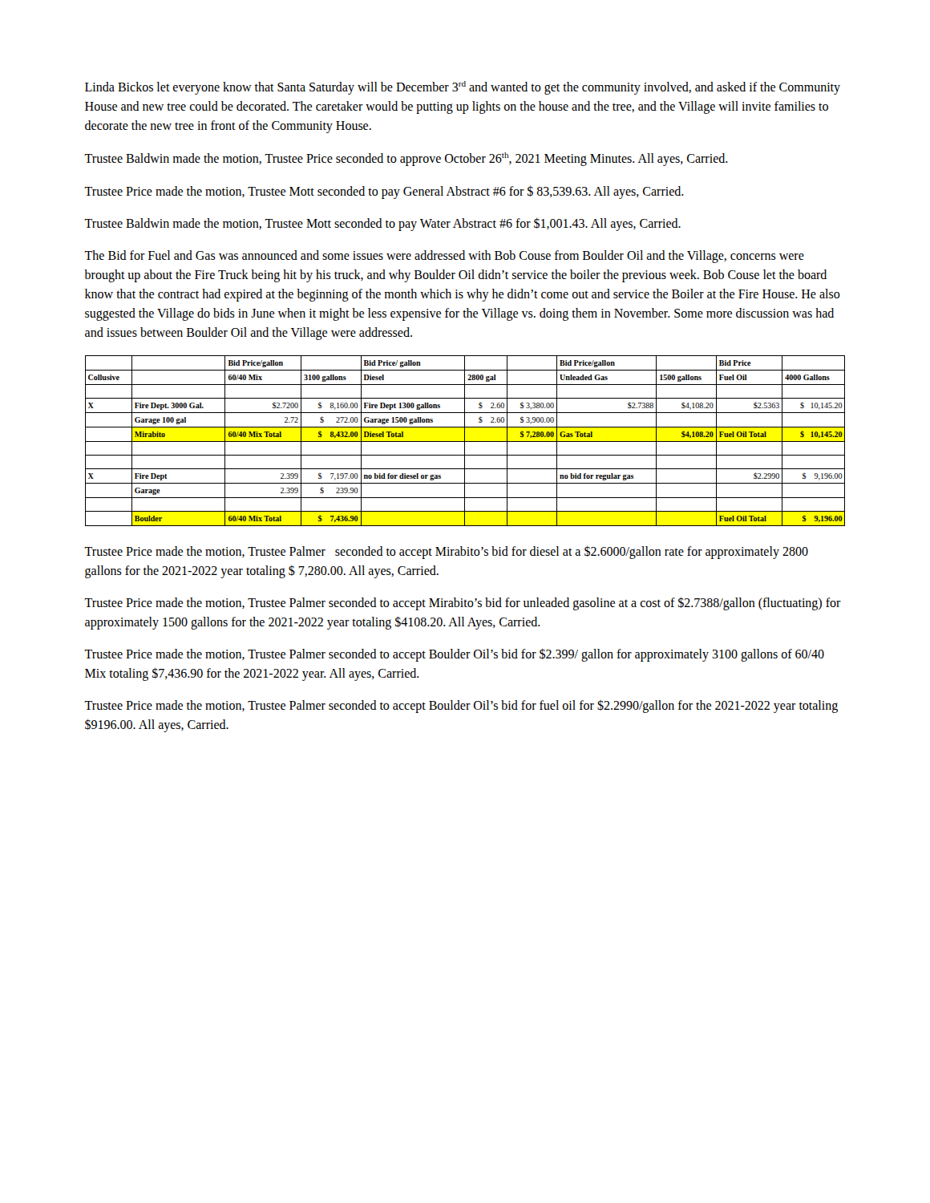Linda Bickos let everyone know that Santa Saturday will be December 3rd and wanted to get the community involved, and asked if the Community House and new tree could be decorated. The caretaker would be putting up lights on the house and the tree, and the Village will invite families to decorate the new tree in front of the Community House.
Trustee Baldwin made the motion, Trustee Price seconded to approve October 26th, 2021 Meeting Minutes. All ayes, Carried.
Trustee Price made the motion, Trustee Mott seconded to pay General Abstract #6 for $ 83,539.63. All ayes, Carried.
Trustee Baldwin made the motion, Trustee Mott seconded to pay Water Abstract #6 for $1,001.43. All ayes, Carried.
The Bid for Fuel and Gas was announced and some issues were addressed with Bob Couse from Boulder Oil and the Village, concerns were brought up about the Fire Truck being hit by his truck, and why Boulder Oil didn’t service the boiler the previous week. Bob Couse let the board know that the contract had expired at the beginning of the month which is why he didn’t come out and service the Boiler at the Fire House. He also suggested the Village do bids in June when it might be less expensive for the Village vs. doing them in November. Some more discussion was had and issues between Boulder Oil and the Village were addressed.
| | | Bid Price/gallon | | Bid Price/ gallon | | | Bid Price/gallon | | Bid Price | |
| Collusive | | 60/40 Mix | 3100 gallons | Diesel | 2800 gal | | Unleaded Gas | 1500 gallons | Fuel Oil | 4000 Gallons |
| X | Fire Dept. 3000 Gal. | $2.7200 | $ 8,160.00 | Fire Dept 1300 gallons | $ 2.60 | $ 3,380.00 | $2.7388 | $4,108.20 | $2.5363 | $ 10,145.20 |
| | Garage 100 gal | 2.72 | $ 272.00 | Garage 1500 gallons | $ 2.60 | $ 3,900.00 | | | | |
| | Mirabito | 60/40 Mix Total | $ 8,432.00 | Diesel Total | | $ 7,280.00 | Gas Total | $4,108.20 | Fuel Oil Total | $ 10,145.20 |
| X | Fire Dept | 2.399 | $ 7,197.00 | no bid for diesel or gas | | | no bid for regular gas | | $2.2990 | $ 9,196.00 |
| | Garage | 2.399 | $ 239.90 | | | | | | | |
| | Boulder | 60/40 Mix Total | $ 7,436.90 | | | | | | Fuel Oil Total | $ 9,196.00 |
Trustee Price made the motion, Trustee Palmer seconded to accept Mirabito’s bid for diesel at a $2.6000/gallon rate for approximately 2800 gallons for the 2021-2022 year totaling $ 7,280.00. All ayes, Carried.
Trustee Price made the motion, Trustee Palmer seconded to accept Mirabito’s bid for unleaded gasoline at a cost of $2.7388/gallon (fluctuating) for approximately 1500 gallons for the 2021-2022 year totaling $4108.20. All Ayes, Carried.
Trustee Price made the motion, Trustee Palmer seconded to accept Boulder Oil’s bid for $2.399/ gallon for approximately 3100 gallons of 60/40 Mix totaling $7,436.90 for the 2021-2022 year. All ayes, Carried.
Trustee Price made the motion, Trustee Palmer seconded to accept Boulder Oil’s bid for fuel oil for $2.2990/gallon for the 2021-2022 year totaling $9196.00. All ayes, Carried.